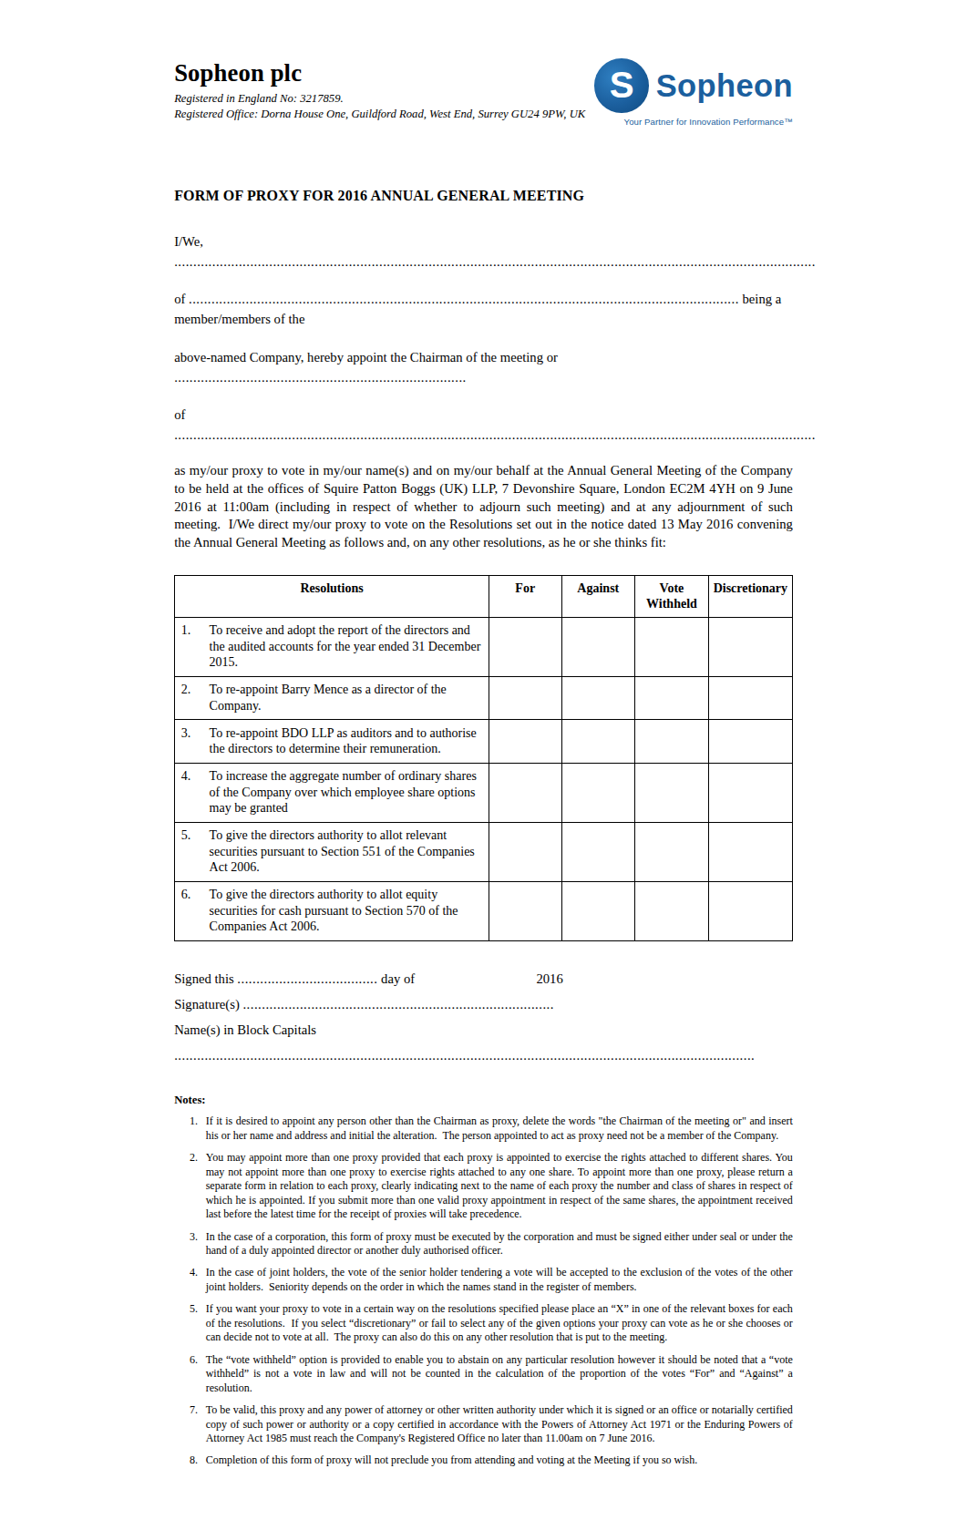Sopheon
Your Partner for Innovation Performance™
Sopheon plc
Registered in England No: 3217859.
Registered Office: Dorna House One, Guildford Road, West End, Surrey GU24 9PW, UK
FORM OF PROXY FOR 2016 ANNUAL GENERAL MEETING
I/We, .........................................................................................................................................................................
of ................................................................................................................................................. being a member/members of the
above-named Company, hereby appoint the Chairman of the meeting or .............................................................................
of .........................................................................................................................................................................
as my/our proxy to vote in my/our name(s) and on my/our behalf at the Annual General Meeting of the Company to be held at the offices of Squire Patton Boggs (UK) LLP, 7 Devonshire Square, London EC2M 4YH on 9 June 2016 at 11:00am (including in respect of whether to adjourn such meeting) and at any adjournment of such meeting. I/We direct my/our proxy to vote on the Resolutions set out in the notice dated 13 May 2016 convening the Annual General Meeting as follows and, on any other resolutions, as he or she thinks fit:
| Resolutions | For | Against | Vote Withheld | Discretionary |
| --- | --- | --- | --- | --- |
| 1. To receive and adopt the report of the directors and the audited accounts for the year ended 31 December 2015. | | | | |
| 2. To re-appoint Barry Mence as a director of the Company. | | | | |
| 3. To re-appoint BDO LLP as auditors and to authorise the directors to determine their remuneration. | | | | |
| 4. To increase the aggregate number of ordinary shares of the Company over which employee share options may be granted | | | | |
| 5. To give the directors authority to allot relevant securities pursuant to Section 551 of the Companies Act 2006. | | | | |
| 6. To give the directors authority to allot equity securities for cash pursuant to Section 570 of the Companies Act 2006. | | | | |
Signed this ..................................... day of 2016
Signature(s) ..................................................................................
Name(s) in Block Capitals .........................................................................................................................................................
Notes:
If it is desired to appoint any person other than the Chairman as proxy, delete the words "the Chairman of the meeting or" and insert his or her name and address and initial the alteration. The person appointed to act as proxy need not be a member of the Company.
You may appoint more than one proxy provided that each proxy is appointed to exercise the rights attached to different shares. You may not appoint more than one proxy to exercise rights attached to any one share. To appoint more than one proxy, please return a separate form in relation to each proxy, clearly indicating next to the name of each proxy the number and class of shares in respect of which he is appointed. If you submit more than one valid proxy appointment in respect of the same shares, the appointment received last before the latest time for the receipt of proxies will take precedence.
In the case of a corporation, this form of proxy must be executed by the corporation and must be signed either under seal or under the hand of a duly appointed director or another duly authorised officer.
In the case of joint holders, the vote of the senior holder tendering a vote will be accepted to the exclusion of the votes of the other joint holders. Seniority depends on the order in which the names stand in the register of members.
If you want your proxy to vote in a certain way on the resolutions specified please place an “X” in one of the relevant boxes for each of the resolutions. If you select “discretionary” or fail to select any of the given options your proxy can vote as he or she chooses or can decide not to vote at all. The proxy can also do this on any other resolution that is put to the meeting.
The “vote withheld” option is provided to enable you to abstain on any particular resolution however it should be noted that a “vote withheld” is not a vote in law and will not be counted in the calculation of the proportion of the votes “For” and “Against” a resolution.
To be valid, this proxy and any power of attorney or other written authority under which it is signed or an office or notarially certified copy of such power or authority or a copy certified in accordance with the Powers of Attorney Act 1971 or the Enduring Powers of Attorney Act 1985 must reach the Company's Registered Office no later than 11.00am on 7 June 2016.
Completion of this form of proxy will not preclude you from attending and voting at the Meeting if you so wish.